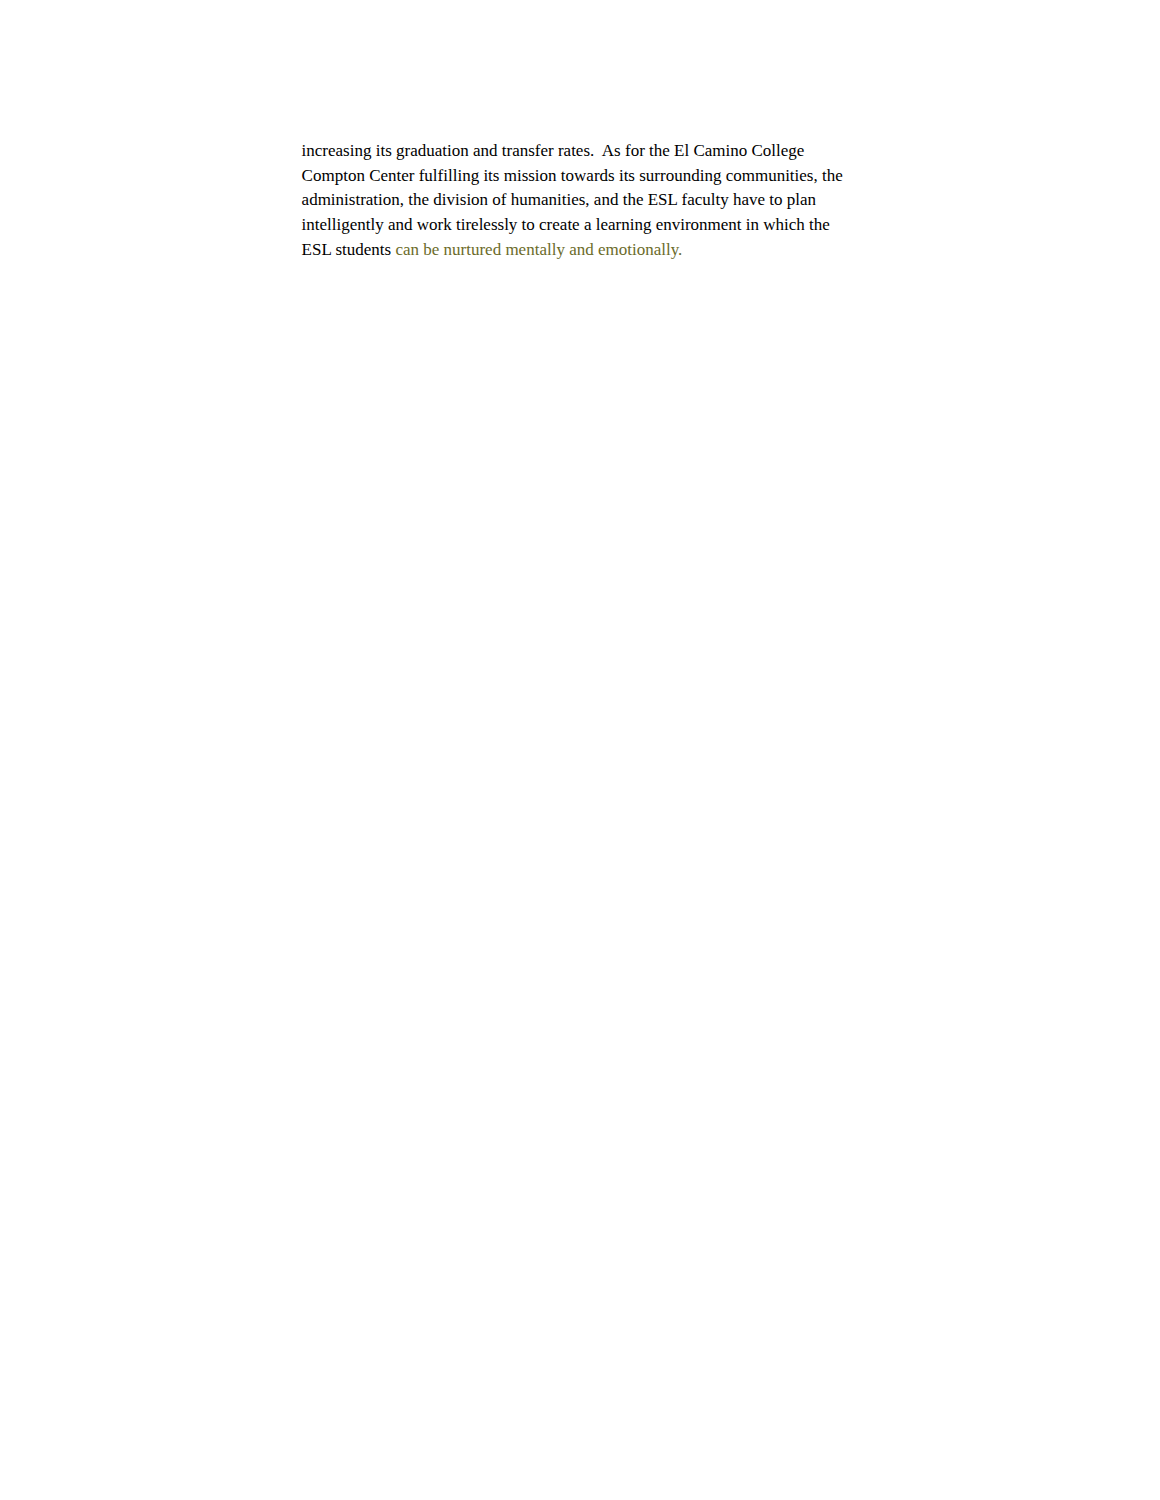increasing its graduation and transfer rates. As for the El Camino College Compton Center fulfilling its mission towards its surrounding communities, the administration, the division of humanities, and the ESL faculty have to plan intelligently and work tirelessly to create a learning environment in which the ESL students can be nurtured mentally and emotionally.